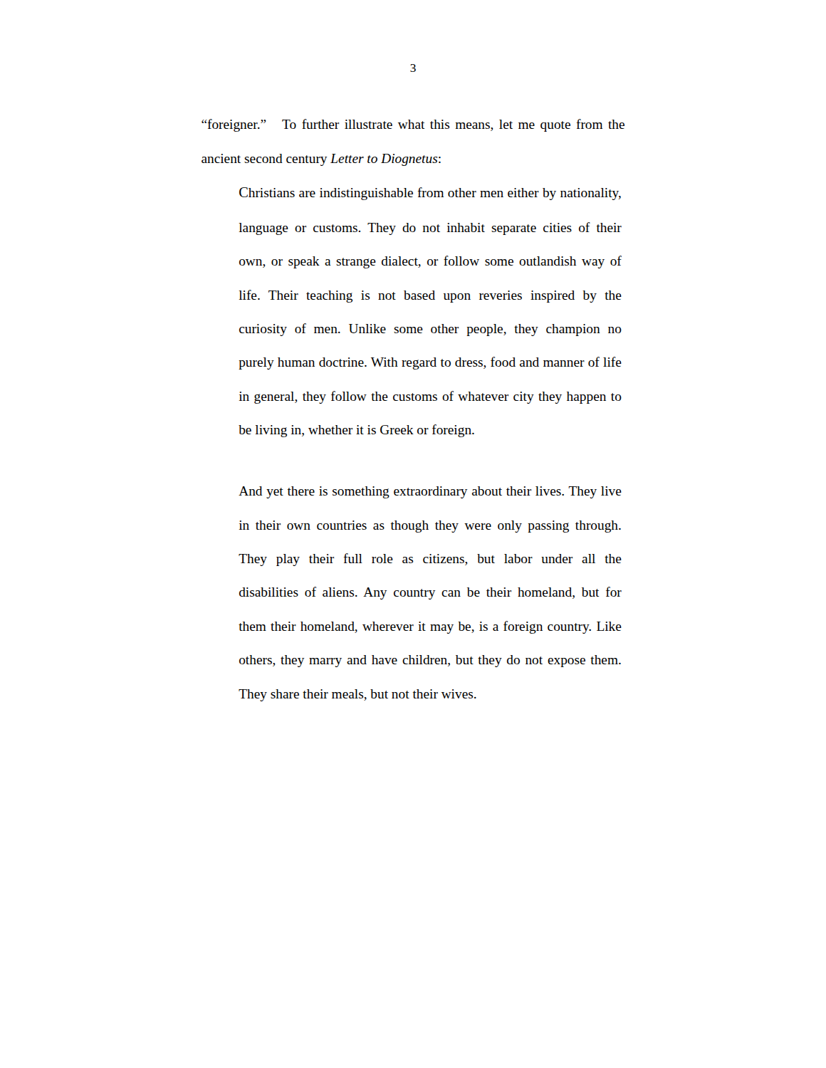3
“foreigner.” To further illustrate what this means, let me quote from the ancient second century Letter to Diognetus:
Christians are indistinguishable from other men either by nationality, language or customs. They do not inhabit separate cities of their own, or speak a strange dialect, or follow some outlandish way of life. Their teaching is not based upon reveries inspired by the curiosity of men. Unlike some other people, they champion no purely human doctrine. With regard to dress, food and manner of life in general, they follow the customs of whatever city they happen to be living in, whether it is Greek or foreign.
And yet there is something extraordinary about their lives. They live in their own countries as though they were only passing through. They play their full role as citizens, but labor under all the disabilities of aliens. Any country can be their homeland, but for them their homeland, wherever it may be, is a foreign country. Like others, they marry and have children, but they do not expose them. They share their meals, but not their wives.